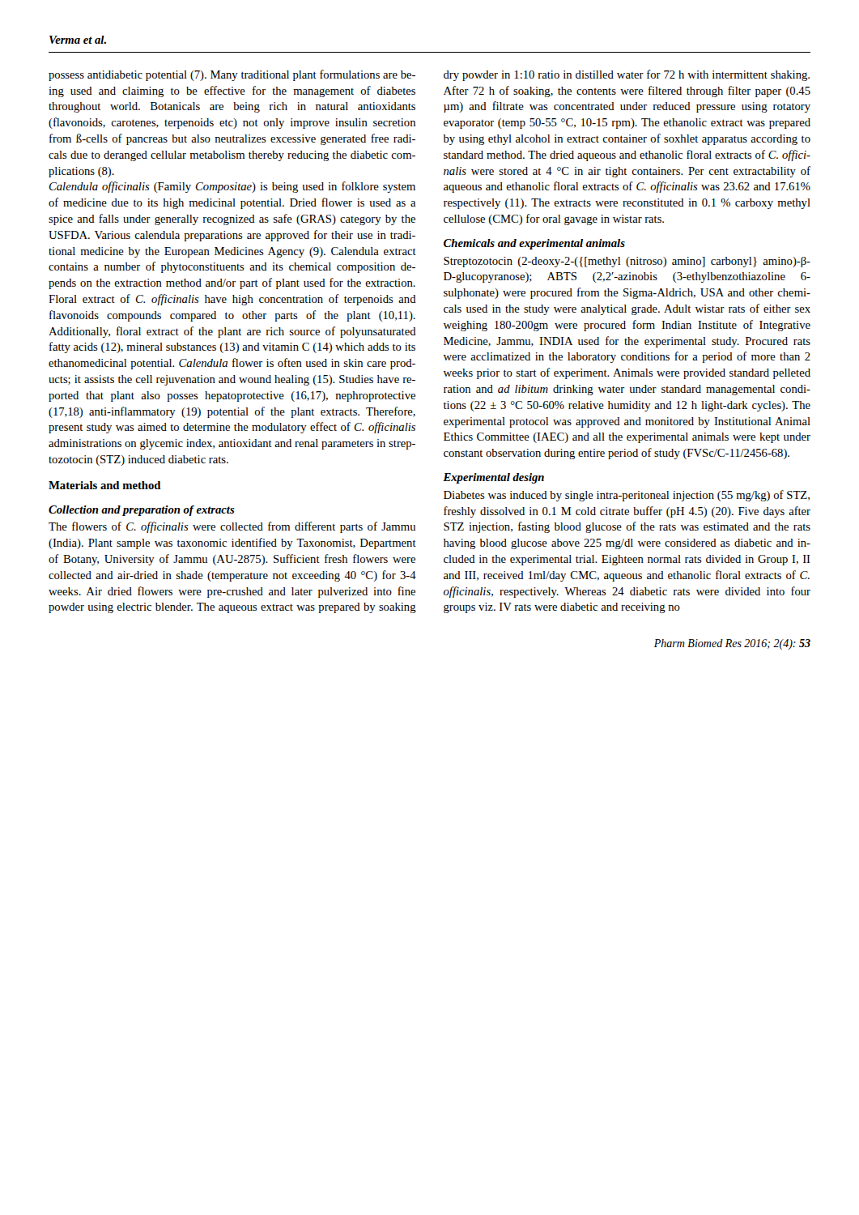Verma et al.
possess antidiabetic potential (7). Many traditional plant formulations are being used and claiming to be effective for the management of diabetes throughout world. Botanicals are being rich in natural antioxidants (flavonoids, carotenes, terpenoids etc) not only improve insulin secretion from ß-cells of pancreas but also neutralizes excessive generated free radicals due to deranged cellular metabolism thereby reducing the diabetic complications (8).
Calendula officinalis (Family Compositae) is being used in folklore system of medicine due to its high medicinal potential. Dried flower is used as a spice and falls under generally recognized as safe (GRAS) category by the USFDA. Various calendula preparations are approved for their use in traditional medicine by the European Medicines Agency (9). Calendula extract contains a number of phytoconstituents and its chemical composition depends on the extraction method and/or part of plant used for the extraction. Floral extract of C. officinalis have high concentration of terpenoids and flavonoids compounds compared to other parts of the plant (10,11). Additionally, floral extract of the plant are rich source of polyunsaturated fatty acids (12), mineral substances (13) and vitamin C (14) which adds to its ethanomedicinal potential. Calendula flower is often used in skin care products; it assists the cell rejuvenation and wound healing (15). Studies have reported that plant also posses hepatoprotective (16,17), nephroprotective (17,18) anti-inflammatory (19) potential of the plant extracts. Therefore, present study was aimed to determine the modulatory effect of C. officinalis administrations on glycemic index, antioxidant and renal parameters in streptozotocin (STZ) induced diabetic rats.
Materials and method
Collection and preparation of extracts
The flowers of C. officinalis were collected from different parts of Jammu (India). Plant sample was taxonomic identified by Taxonomist, Department of Botany, University of Jammu (AU-2875). Sufficient fresh flowers were collected and air-dried in shade (temperature not exceeding 40 °C) for 3-4 weeks. Air dried flowers were pre-crushed and later pulverized into fine powder using electric blender. The aqueous extract was prepared by soaking dry powder in 1:10 ratio in distilled water for 72 h with intermittent shaking. After 72 h of soaking, the contents were filtered through filter paper (0.45 µm) and filtrate was concentrated under reduced pressure using rotatory evaporator (temp 50-55 °C, 10-15 rpm). The ethanolic extract was prepared by using ethyl alcohol in extract container of soxhlet apparatus according to standard method. The dried aqueous and ethanolic floral extracts of C. officinalis were stored at 4 °C in air tight containers. Per cent extractability of aqueous and ethanolic floral extracts of C. officinalis was 23.62 and 17.61% respectively (11). The extracts were reconstituted in 0.1 % carboxy methyl cellulose (CMC) for oral gavage in wistar rats.
Chemicals and experimental animals
Streptozotocin (2-deoxy-2-({[methyl (nitroso) amino] carbonyl} amino)-β-D-glucopyranose); ABTS (2,2′-azinobis (3-ethylbenzothiazoline 6-sulphonate) were procured from the Sigma-Aldrich, USA and other chemicals used in the study were analytical grade. Adult wistar rats of either sex weighing 180-200gm were procured form Indian Institute of Integrative Medicine, Jammu, INDIA used for the experimental study. Procured rats were acclimatized in the laboratory conditions for a period of more than 2 weeks prior to start of experiment. Animals were provided standard pelleted ration and ad libitum drinking water under standard managemental conditions (22 ± 3 °C 50-60% relative humidity and 12 h light-dark cycles). The experimental protocol was approved and monitored by Institutional Animal Ethics Committee (IAEC) and all the experimental animals were kept under constant observation during entire period of study (FVSc/C-11/2456-68).
Experimental design
Diabetes was induced by single intra-peritoneal injection (55 mg/kg) of STZ, freshly dissolved in 0.1 M cold citrate buffer (pH 4.5) (20). Five days after STZ injection, fasting blood glucose of the rats was estimated and the rats having blood glucose above 225 mg/dl were considered as diabetic and included in the experimental trial. Eighteen normal rats divided in Group I, II and III, received 1ml/day CMC, aqueous and ethanolic floral extracts of C. officinalis, respectively. Whereas 24 diabetic rats were divided into four groups viz. IV rats were diabetic and receiving no
Pharm Biomed Res 2016; 2(4): 53